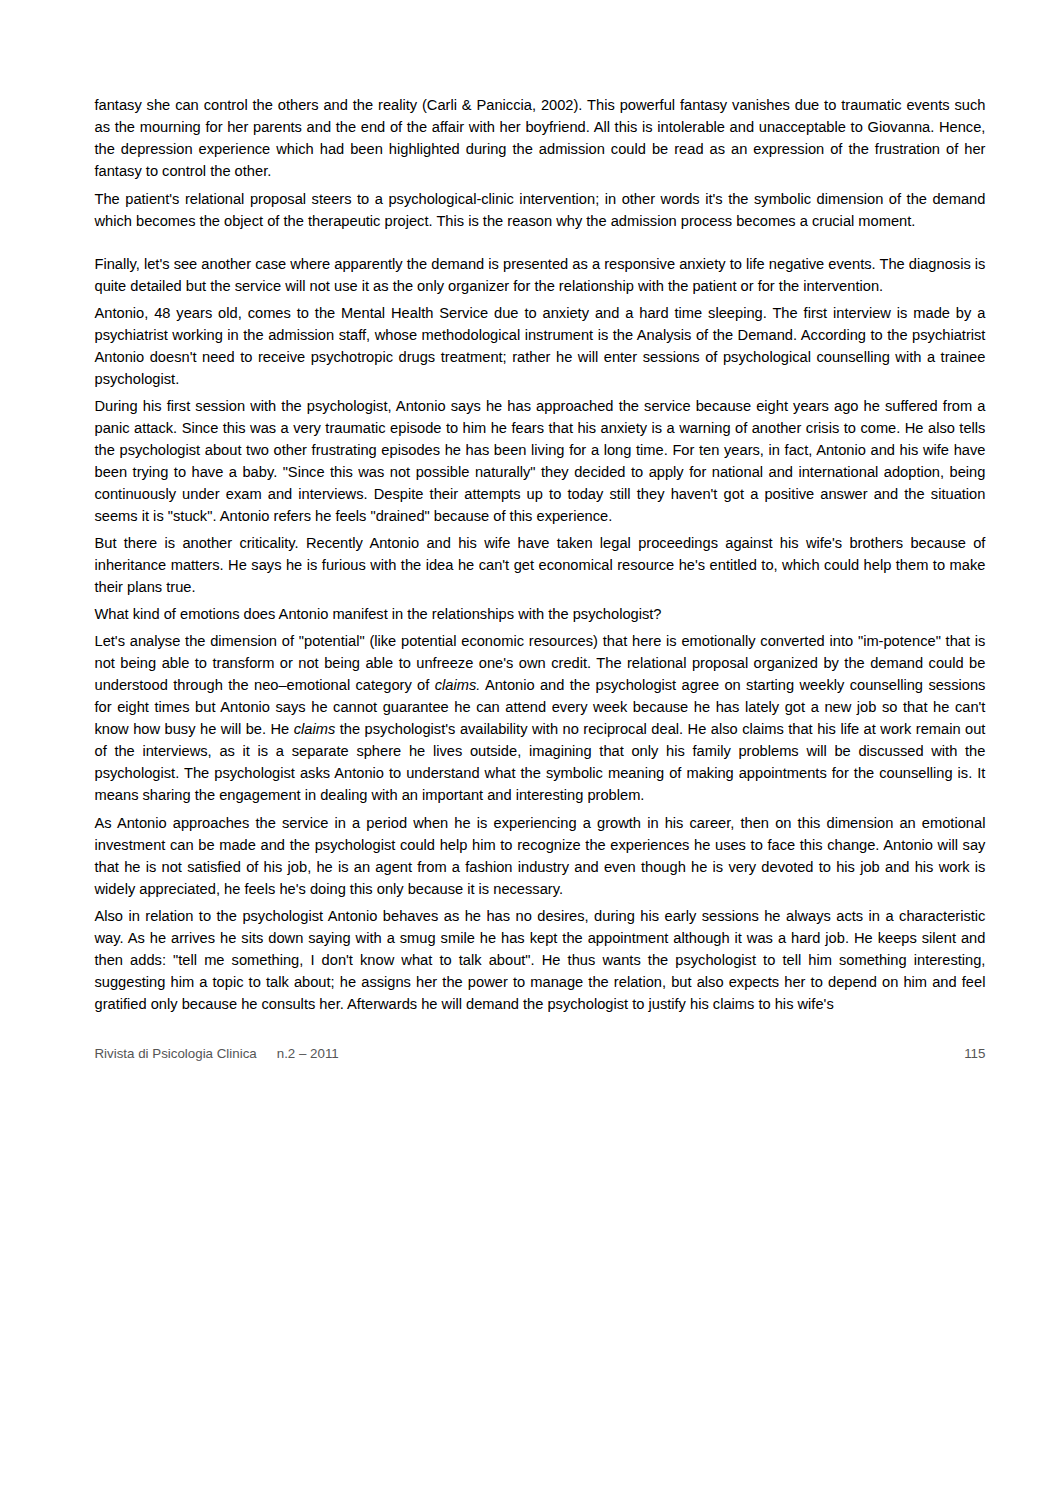fantasy she can control the others and the reality (Carli & Paniccia, 2002). This powerful fantasy vanishes due to traumatic events such as the mourning for her parents and the end of the affair with her boyfriend. All this is intolerable and unacceptable to Giovanna. Hence, the depression experience which had been highlighted during the admission could be read as an expression of the frustration of her fantasy to control the other.
The patient's relational proposal steers to a psychological-clinic intervention; in other words it's the symbolic dimension of the demand which becomes the object of the therapeutic project. This is the reason why the admission process becomes a crucial moment.
Finally, let's see another case where apparently the demand is presented as a responsive anxiety to life negative events. The diagnosis is quite detailed but the service will not use it as the only organizer for the relationship with the patient or for the intervention.
Antonio, 48 years old, comes to the Mental Health Service due to anxiety and a hard time sleeping. The first interview is made by a psychiatrist working in the admission staff, whose methodological instrument is the Analysis of the Demand. According to the psychiatrist Antonio doesn't need to receive psychotropic drugs treatment; rather he will enter sessions of psychological counselling with a trainee psychologist.
During his first session with the psychologist, Antonio says he has approached the service because eight years ago he suffered from a panic attack. Since this was a very traumatic episode to him he fears that his anxiety is a warning of another crisis to come. He also tells the psychologist about two other frustrating episodes he has been living for a long time. For ten years, in fact, Antonio and his wife have been trying to have a baby. "Since this was not possible naturally" they decided to apply for national and international adoption, being continuously under exam and interviews. Despite their attempts up to today still they haven't got a positive answer and the situation seems it is "stuck". Antonio refers he feels "drained" because of this experience.
But there is another criticality. Recently Antonio and his wife have taken legal proceedings against his wife's brothers because of inheritance matters. He says he is furious with the idea he can't get economical resource he's entitled to, which could help them to make their plans true.
What kind of emotions does Antonio manifest in the relationships with the psychologist?
Let's analyse the dimension of "potential" (like potential economic resources) that here is emotionally converted into "im-potence" that is not being able to transform or not being able to unfreeze one's own credit. The relational proposal organized by the demand could be understood through the neo–emotional category of claims. Antonio and the psychologist agree on starting weekly counselling sessions for eight times but Antonio says he cannot guarantee he can attend every week because he has lately got a new job so that he can't know how busy he will be. He claims the psychologist's availability with no reciprocal deal. He also claims that his life at work remain out of the interviews, as it is a separate sphere he lives outside, imagining that only his family problems will be discussed with the psychologist. The psychologist asks Antonio to understand what the symbolic meaning of making appointments for the counselling is. It means sharing the engagement in dealing with an important and interesting problem.
As Antonio approaches the service in a period when he is experiencing a growth in his career, then on this dimension an emotional investment can be made and the psychologist could help him to recognize the experiences he uses to face this change. Antonio will say that he is not satisfied of his job, he is an agent from a fashion industry and even though he is very devoted to his job and his work is widely appreciated, he feels he's doing this only because it is necessary.
Also in relation to the psychologist Antonio behaves as he has no desires, during his early sessions he always acts in a characteristic way. As he arrives he sits down saying with a smug smile he has kept the appointment although it was a hard job. He keeps silent and then adds: "tell me something, I don't know what to talk about". He thus wants the psychologist to tell him something interesting, suggesting him a topic to talk about; he assigns her the power to manage the relation, but also expects her to depend on him and feel gratified only because he consults her. Afterwards he will demand the psychologist to justify his claims to his wife's
Rivista di Psicologia Clinica n.2 – 2011 115